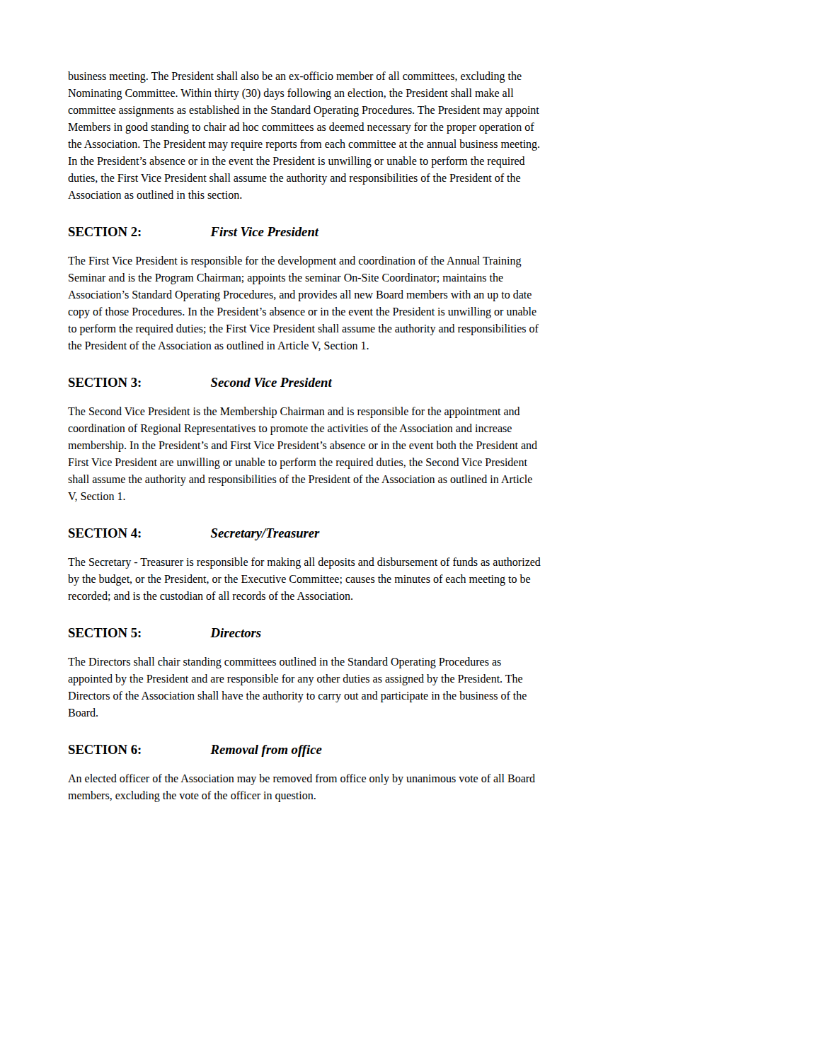business meeting. The President shall also be an ex-officio member of all committees, excluding the Nominating Committee. Within thirty (30) days following an election, the President shall make all committee assignments as established in the Standard Operating Procedures. The President may appoint Members in good standing to chair ad hoc committees as deemed necessary for the proper operation of the Association. The President may require reports from each committee at the annual business meeting. In the President’s absence or in the event the President is unwilling or unable to perform the required duties, the First Vice President shall assume the authority and responsibilities of the President of the Association as outlined in this section.
SECTION 2: First Vice President
The First Vice President is responsible for the development and coordination of the Annual Training Seminar and is the Program Chairman; appoints the seminar On-Site Coordinator; maintains the Association’s Standard Operating Procedures, and provides all new Board members with an up to date copy of those Procedures. In the President’s absence or in the event the President is unwilling or unable to perform the required duties; the First Vice President shall assume the authority and responsibilities of the President of the Association as outlined in Article V, Section 1.
SECTION 3: Second Vice President
The Second Vice President is the Membership Chairman and is responsible for the appointment and coordination of Regional Representatives to promote the activities of the Association and increase membership. In the President’s and First Vice President’s absence or in the event both the President and First Vice President are unwilling or unable to perform the required duties, the Second Vice President shall assume the authority and responsibilities of the President of the Association as outlined in Article V, Section 1.
SECTION 4: Secretary/Treasurer
The Secretary - Treasurer is responsible for making all deposits and disbursement of funds as authorized by the budget, or the President, or the Executive Committee; causes the minutes of each meeting to be recorded; and is the custodian of all records of the Association.
SECTION 5: Directors
The Directors shall chair standing committees outlined in the Standard Operating Procedures as appointed by the President and are responsible for any other duties as assigned by the President. The Directors of the Association shall have the authority to carry out and participate in the business of the Board.
SECTION 6: Removal from office
An elected officer of the Association may be removed from office only by unanimous vote of all Board members, excluding the vote of the officer in question.